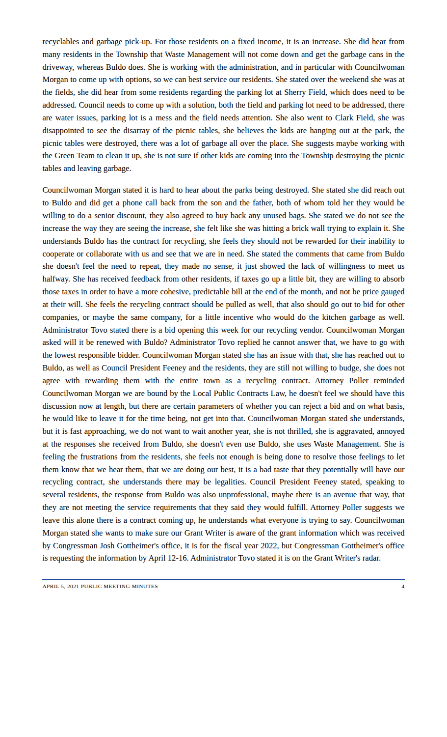recyclables and garbage pick-up. For those residents on a fixed income, it is an increase. She did hear from many residents in the Township that Waste Management will not come down and get the garbage cans in the driveway, whereas Buldo does. She is working with the administration, and in particular with Councilwoman Morgan to come up with options, so we can best service our residents. She stated over the weekend she was at the fields, she did hear from some residents regarding the parking lot at Sherry Field, which does need to be addressed. Council needs to come up with a solution, both the field and parking lot need to be addressed, there are water issues, parking lot is a mess and the field needs attention. She also went to Clark Field, she was disappointed to see the disarray of the picnic tables, she believes the kids are hanging out at the park, the picnic tables were destroyed, there was a lot of garbage all over the place. She suggests maybe working with the Green Team to clean it up, she is not sure if other kids are coming into the Township destroying the picnic tables and leaving garbage.
Councilwoman Morgan stated it is hard to hear about the parks being destroyed. She stated she did reach out to Buldo and did get a phone call back from the son and the father, both of whom told her they would be willing to do a senior discount, they also agreed to buy back any unused bags. She stated we do not see the increase the way they are seeing the increase, she felt like she was hitting a brick wall trying to explain it. She understands Buldo has the contract for recycling, she feels they should not be rewarded for their inability to cooperate or collaborate with us and see that we are in need. She stated the comments that came from Buldo she doesn't feel the need to repeat, they made no sense, it just showed the lack of willingness to meet us halfway. She has received feedback from other residents, if taxes go up a little bit, they are willing to absorb those taxes in order to have a more cohesive, predictable bill at the end of the month, and not be price gauged at their will. She feels the recycling contract should be pulled as well, that also should go out to bid for other companies, or maybe the same company, for a little incentive who would do the kitchen garbage as well. Administrator Tovo stated there is a bid opening this week for our recycling vendor. Councilwoman Morgan asked will it be renewed with Buldo? Administrator Tovo replied he cannot answer that, we have to go with the lowest responsible bidder. Councilwoman Morgan stated she has an issue with that, she has reached out to Buldo, as well as Council President Feeney and the residents, they are still not willing to budge, she does not agree with rewarding them with the entire town as a recycling contract. Attorney Poller reminded Councilwoman Morgan we are bound by the Local Public Contracts Law, he doesn't feel we should have this discussion now at length, but there are certain parameters of whether you can reject a bid and on what basis, he would like to leave it for the time being, not get into that. Councilwoman Morgan stated she understands, but it is fast approaching, we do not want to wait another year, she is not thrilled, she is aggravated, annoyed at the responses she received from Buldo, she doesn't even use Buldo, she uses Waste Management. She is feeling the frustrations from the residents, she feels not enough is being done to resolve those feelings to let them know that we hear them, that we are doing our best, it is a bad taste that they potentially will have our recycling contract, she understands there may be legalities. Council President Feeney stated, speaking to several residents, the response from Buldo was also unprofessional, maybe there is an avenue that way, that they are not meeting the service requirements that they said they would fulfill. Attorney Poller suggests we leave this alone there is a contract coming up, he understands what everyone is trying to say. Councilwoman Morgan stated she wants to make sure our Grant Writer is aware of the grant information which was received by Congressman Josh Gottheimer's office, it is for the fiscal year 2022, but Congressman Gottheimer's office is requesting the information by April 12-16. Administrator Tovo stated it is on the Grant Writer's radar.
April 5, 2021 Public Meeting Minutes 4